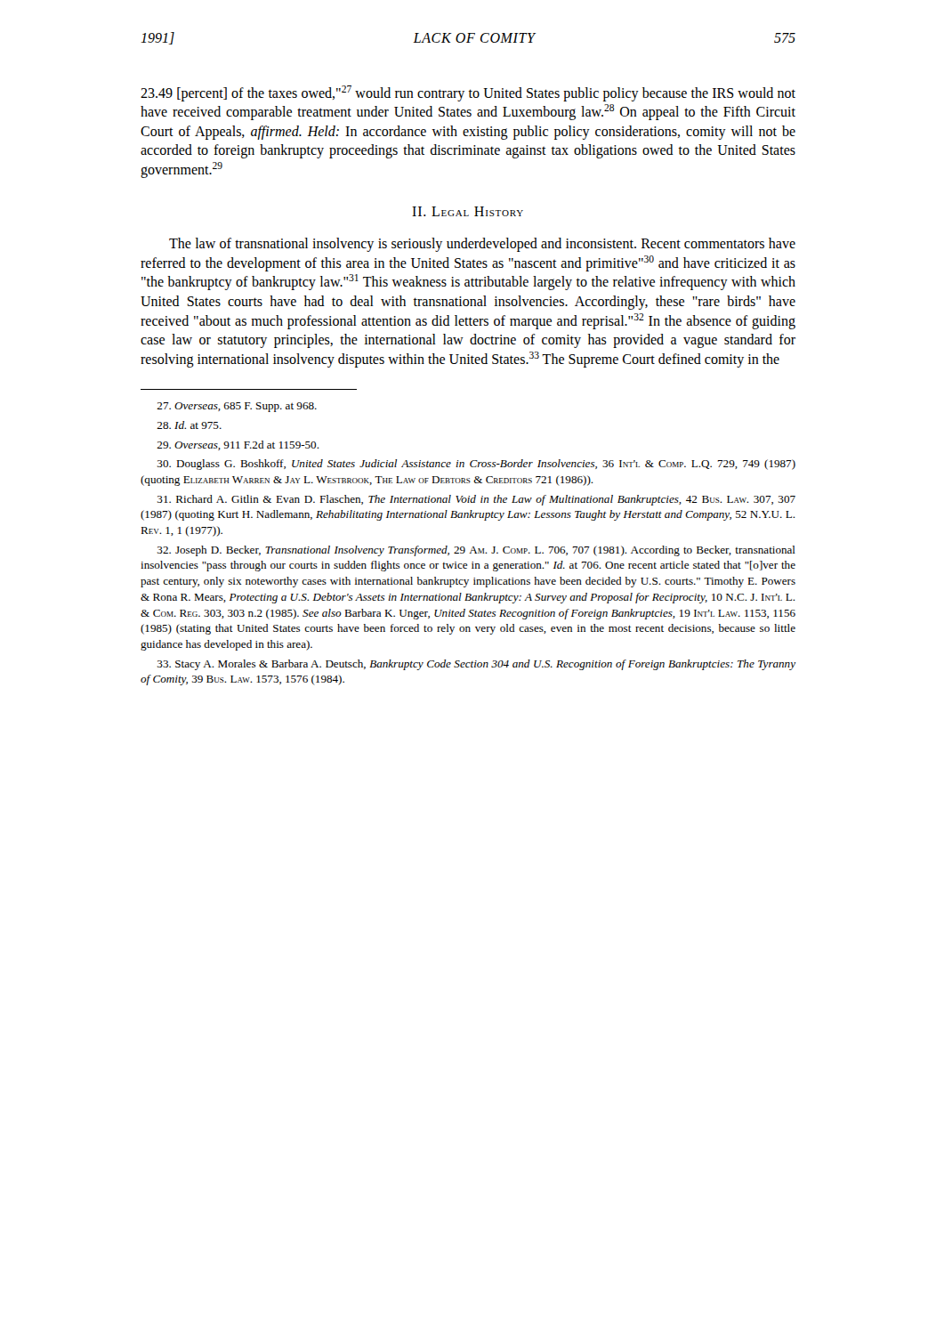1991] LACK OF COMITY 575
23.49 [percent] of the taxes owed,"27 would run contrary to United States public policy because the IRS would not have received comparable treatment under United States and Luxembourg law.28 On appeal to the Fifth Circuit Court of Appeals, affirmed. Held: In accordance with existing public policy considerations, comity will not be accorded to foreign bankruptcy proceedings that discriminate against tax obligations owed to the United States government.29
II. Legal History
The law of transnational insolvency is seriously underdeveloped and inconsistent. Recent commentators have referred to the development of this area in the United States as "nascent and primitive"30 and have criticized it as "the bankruptcy of bankruptcy law."31 This weakness is attributable largely to the relative infrequency with which United States courts have had to deal with transnational insolvencies. Accordingly, these "rare birds" have received "about as much professional attention as did letters of marque and reprisal."32 In the absence of guiding case law or statutory principles, the international law doctrine of comity has provided a vague standard for resolving international insolvency disputes within the United States.33 The Supreme Court defined comity in the
Overseas, 685 F. Supp. at 968.
Id. at 975.
Overseas, 911 F.2d at 1159-50.
Douglass G. Boshkoff, United States Judicial Assistance in Cross-Border Insolvencies, 36 Int'l & Comp. L.Q. 729, 749 (1987) (quoting Elizabeth Warren & Jay L. Westbrook, The Law of Debtors & Creditors 721 (1986)).
Richard A. Gitlin & Evan D. Flaschen, The International Void in the Law of Multinational Bankruptcies, 42 Bus. Law. 307, 307 (1987) (quoting Kurt H. Nadlemann, Rehabilitating International Bankruptcy Law: Lessons Taught by Herstatt and Company, 52 N.Y.U. L. Rev. 1, 1 (1977)).
Joseph D. Becker, Transnational Insolvency Transformed, 29 Am. J. Comp. L. 706, 707 (1981). According to Becker, transnational insolvencies "pass through our courts in sudden flights once or twice in a generation." Id. at 706. One recent article stated that "[o]ver the past century, only six noteworthy cases with international bankruptcy implications have been decided by U.S. courts." Timothy E. Powers & Rona R. Mears, Protecting a U.S. Debtor's Assets in International Bankruptcy: A Survey and Proposal for Reciprocity, 10 N.C. J. Int'l L. & Com. Reg. 303, 303 n.2 (1985). See also Barbara K. Unger, United States Recognition of Foreign Bankruptcies, 19 Int'l Law. 1153, 1156 (1985) (stating that United States courts have been forced to rely on very old cases, even in the most recent decisions, because so little guidance has developed in this area).
Stacy A. Morales & Barbara A. Deutsch, Bankruptcy Code Section 304 and U.S. Recognition of Foreign Bankruptcies: The Tyranny of Comity, 39 Bus. Law. 1573, 1576 (1984).